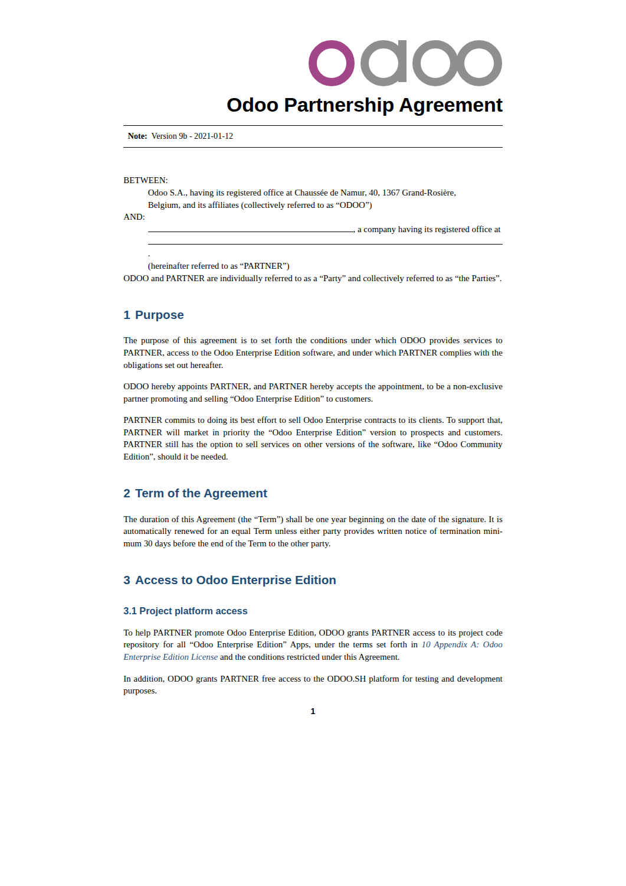odoo
Odoo Partnership Agreement
Note: Version 9b - 2021-01-12
BETWEEN:
Odoo S.A., having its registered office at Chaussée de Namur, 40, 1367 Grand-Rosière,
Belgium, and its affiliates (collectively referred to as “ODOO”)
AND:
, a company having its registered office at
.
(hereinafter referred to as “PARTNER”)
ODOO and PARTNER are individually referred to as a “Party” and collectively referred to as “the Parties”.
1 Purpose
The purpose of this agreement is to set forth the conditions under which ODOO provides services to PARTNER, access to the Odoo Enterprise Edition software, and under which PARTNER complies with the obligations set out hereafter.
ODOO hereby appoints PARTNER, and PARTNER hereby accepts the appointment, to be a non-exclusive partner promoting and selling “Odoo Enterprise Edition” to customers.
PARTNER commits to doing its best effort to sell Odoo Enterprise contracts to its clients. To support that, PARTNER will market in priority the “Odoo Enterprise Edition” version to prospects and customers. PARTNER still has the option to sell services on other versions of the software, like “Odoo Community Edition”, should it be needed.
2 Term of the Agreement
The duration of this Agreement (the “Term”) shall be one year beginning on the date of the signature. It is automatically renewed for an equal Term unless either party provides written notice of termination minimum 30 days before the end of the Term to the other party.
3 Access to Odoo Enterprise Edition
3.1 Project platform access
To help PARTNER promote Odoo Enterprise Edition, ODOO grants PARTNER access to its project code repository for all “Odoo Enterprise Edition” Apps, under the terms set forth in 10 Appendix A: Odoo Enterprise Edition License and the conditions restricted under this Agreement.
In addition, ODOO grants PARTNER free access to the ODOO.SH platform for testing and development purposes.
1